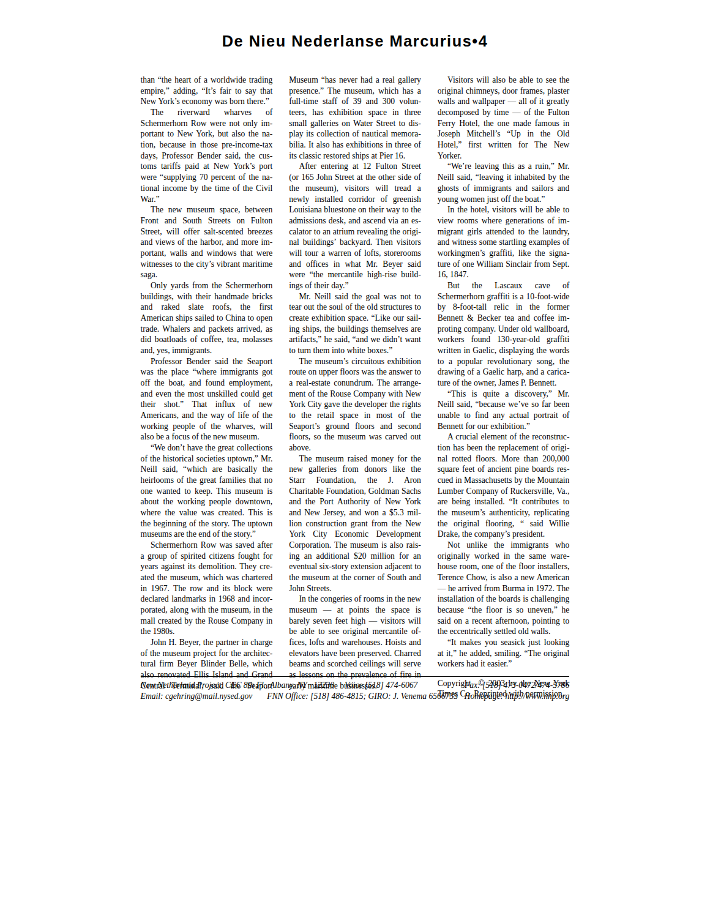De Nieu Nederlanse Marcurius•4
than “the heart of a worldwide trading empire,” adding, “It’s fair to say that New York’s economy was born there.”
The riverward wharves of Schermerhorn Row were not only important to New York, but also the nation, because in those pre-income-tax days, Professor Bender said, the customs tariffs paid at New York’s port were “supplying 70 percent of the national income by the time of the Civil War.”
The new museum space, between Front and South Streets on Fulton Street, will offer salt-scented breezes and views of the harbor, and more important, walls and windows that were witnesses to the city’s vibrant maritime saga.
Only yards from the Schermerhorn buildings, with their handmade bricks and raked slate roofs, the first American ships sailed to China to open trade. Whalers and packets arrived, as did boatloads of coffee, tea, molasses and, yes, immigrants.
Professor Bender said the Seaport was the place “where immigrants got off the boat, and found employment, and even the most unskilled could get their shot.” That influx of new Americans, and the way of life of the working people of the wharves, will also be a focus of the new museum.
“We don’t have the great collections of the historical societies uptown,” Mr. Neill said, “which are basically the heirlooms of the great families that no one wanted to keep. This museum is about the working people downtown, where the value was created. This is the beginning of the story. The uptown museums are the end of the story.”
Schermerhorn Row was saved after a group of spirited citizens fought for years against its demolition. They created the museum, which was chartered in 1967. The row and its block were declared landmarks in 1968 and incorporated, along with the museum, in the mall created by the Rouse Company in the 1980s.
John H. Beyer, the partner in charge of the museum project for the architectural firm Beyer Blinder Belle, which also renovated Ellis Island and Grand Central Terminal, said the Seaport Museum “has never had a real gallery presence.” The museum, which has a full-time staff of 39 and 300 volunteers, has exhibition space in three small galleries on Water Street to display its collection of nautical memorabilia. It also has exhibitions in three of its classic restored ships at Pier 16.
After entering at 12 Fulton Street (or 165 John Street at the other side of the museum), visitors will tread a newly installed corridor of greenish Louisiana bluestone on their way to the admissions desk, and ascend via an escalator to an atrium revealing the original buildings’ backyard. Then visitors will tour a warren of lofts, storerooms and offices in what Mr. Beyer said were “the mercantile high-rise buildings of their day.”
Mr. Neill said the goal was not to tear out the soul of the old structures to create exhibition space. “Like our sailing ships, the buildings themselves are artifacts,” he said, “and we didn’t want to turn them into white boxes.”
The museum’s circuitous exhibition route on upper floors was the answer to a real-estate conundrum. The arrangement of the Rouse Company with New York City gave the developer the rights to the retail space in most of the Seaport’s ground floors and second floors, so the museum was carved out above.
The museum raised money for the new galleries from donors like the Starr Foundation, the J. Aron Charitable Foundation, Goldman Sachs and the Port Authority of New York and New Jersey, and won a $5.3 million construction grant from the New York City Economic Development Corporation. The museum is also raising an additional $20 million for an eventual six-story extension adjacent to the museum at the corner of South and John Streets.
In the congeries of rooms in the new museum — at points the space is barely seven feet high — visitors will be able to see original mercantile offices, lofts and warehouses. Hoists and elevators have been preserved. Charred beams and scorched ceilings will serve as lessons on the prevalence of fire in early maritime businesses.
Visitors will also be able to see the original chimneys, door frames, plaster walls and wallpaper — all of it greatly decomposed by time — of the Fulton Ferry Hotel, the one made famous in Joseph Mitchell’s “Up in the Old Hotel,” first written for The New Yorker.
“We’re leaving this as a ruin,” Mr. Neill said, “leaving it inhabited by the ghosts of immigrants and sailors and young women just off the boat.”
In the hotel, visitors will be able to view rooms where generations of immigrant girls attended to the laundry, and witness some startling examples of workingmen’s graffiti, like the signature of one William Sinclair from Sept. 16, 1847.
But the Lascaux cave of Schermerhorn graffiti is a 10-foot-wide by 8-foot-tall relic in the former Bennett & Becker tea and coffee improting company. Under old wallboard, workers found 130-year-old graffiti written in Gaelic, displaying the words to a popular revolutionary song, the drawing of a Gaelic harp, and a caricature of the owner, James P. Bennett.
“This is quite a discovery,” Mr. Neill said, “because we’ve so far been unable to find any actual portrait of Bennett for our exhibition.”
A crucial element of the reconstruction has been the replacement of original rotted floors. More than 200,000 square feet of ancient pine boards rescued in Massachusetts by the Mountain Lumber Company of Ruckersville, Va., are being installed. “It contributes to the museum’s authenticity, replicating the original flooring, “ said Willie Drake, the company’s president.
Not unlike the immigrants who originally worked in the same warehouse room, one of the floor installers, Terence Chow, is also a new American — he arrived from Burma in 1972. The installation of the boards is challenging because “the floor is so uneven,” he said on a recent afternoon, pointing to the eccentrically settled old walls.
“It makes you seasick just looking at it,” he added, smiling. “The original workers had it easier.”
Copyright © 2003 by the New York Times Co. Reprinted with permission.
New Netherland Project, CEC 8th Fl., Albany, NY 12230 Voice [518] 474-6067 Fax: [518] 473-0472/474-5786
Email: cgehring@mail.nysed.gov FNN Office: [518] 486-4815; GIRO: J. Venema 6566735 Homepage: http://www.nnp.org